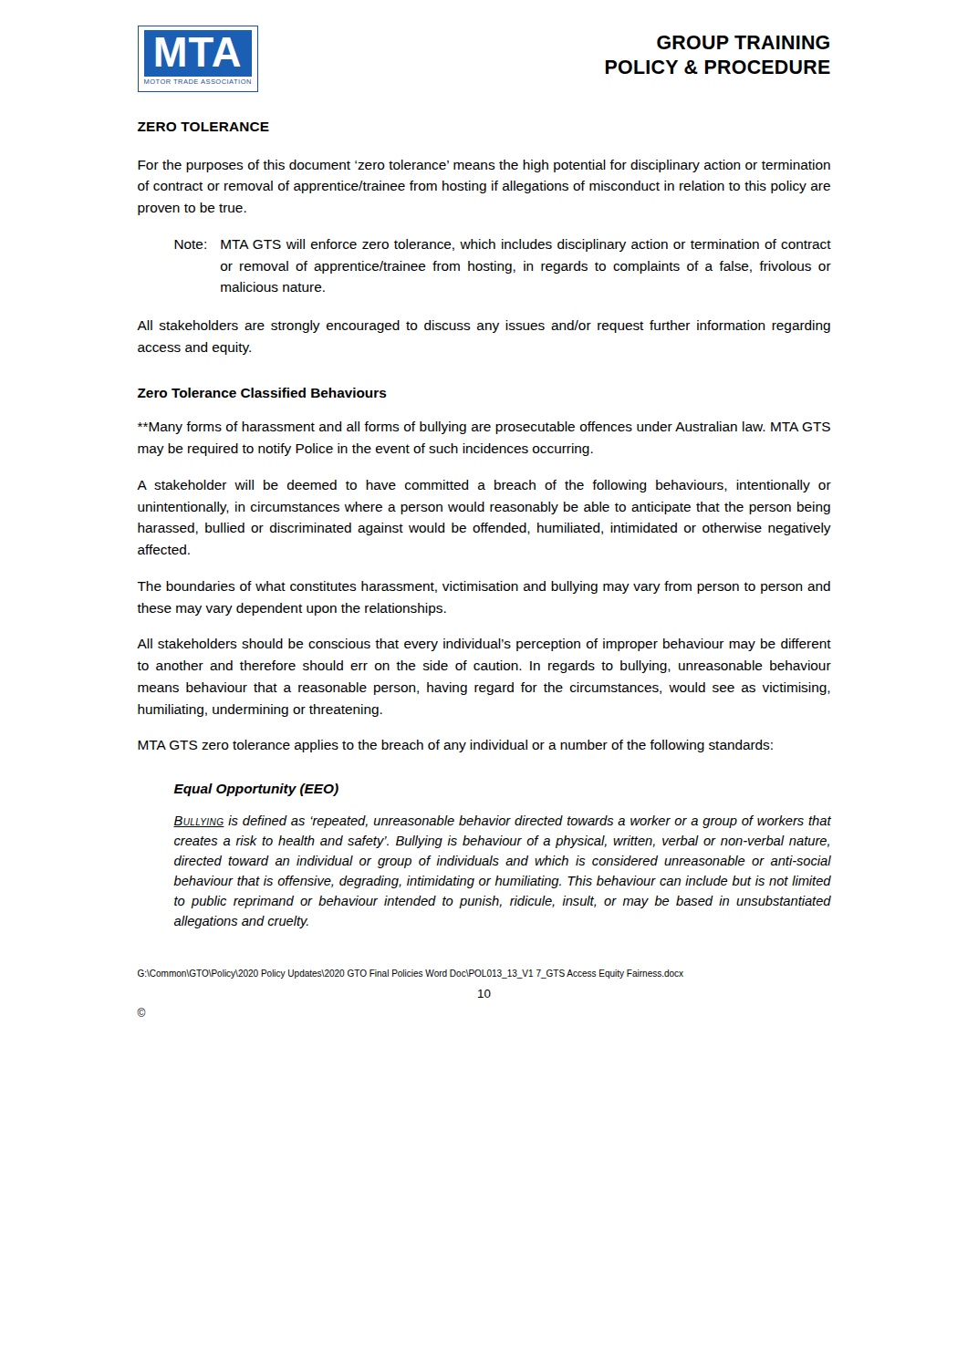MTA MOTOR TRADE ASSOCIATION
GROUP TRAINING
POLICY & PROCEDURE
ZERO TOLERANCE
For the purposes of this document ‘zero tolerance’ means the high potential for disciplinary action or termination of contract or removal of apprentice/trainee from hosting if allegations of misconduct in relation to this policy are proven to be true.
Note:
MTA GTS will enforce zero tolerance, which includes disciplinary action or termination of contract or removal of apprentice/trainee from hosting, in regards to complaints of a false, frivolous or malicious nature.
All stakeholders are strongly encouraged to discuss any issues and/or request further information regarding access and equity.
Zero Tolerance Classified Behaviours
**Many forms of harassment and all forms of bullying are prosecutable offences under Australian law. MTA GTS may be required to notify Police in the event of such incidences occurring.
A stakeholder will be deemed to have committed a breach of the following behaviours, intentionally or unintentionally, in circumstances where a person would reasonably be able to anticipate that the person being harassed, bullied or discriminated against would be offended, humiliated, intimidated or otherwise negatively affected.
The boundaries of what constitutes harassment, victimisation and bullying may vary from person to person and these may vary dependent upon the relationships.
All stakeholders should be conscious that every individual’s perception of improper behaviour may be different to another and therefore should err on the side of caution. In regards to bullying, unreasonable behaviour means behaviour that a reasonable person, having regard for the circumstances, would see as victimising, humiliating, undermining or threatening.
MTA GTS zero tolerance applies to the breach of any individual or a number of the following standards:
Equal Opportunity (EEO)
Bullying is defined as ‘repeated, unreasonable behavior directed towards a worker or a group of workers that creates a risk to health and safety’. Bullying is behaviour of a physical, written, verbal or non-verbal nature, directed toward an individual or group of individuals and which is considered unreasonable or anti-social behaviour that is offensive, degrading, intimidating or humiliating. This behaviour can include but is not limited to public reprimand or behaviour intended to punish, ridicule, insult, or may be based in unsubstantiated allegations and cruelty.
G:\Common\GTO\Policy\2020 Policy Updates\2020 GTO Final Policies Word Doc\POL013_13_V1 7_GTS Access Equity Fairness.docx
10
©